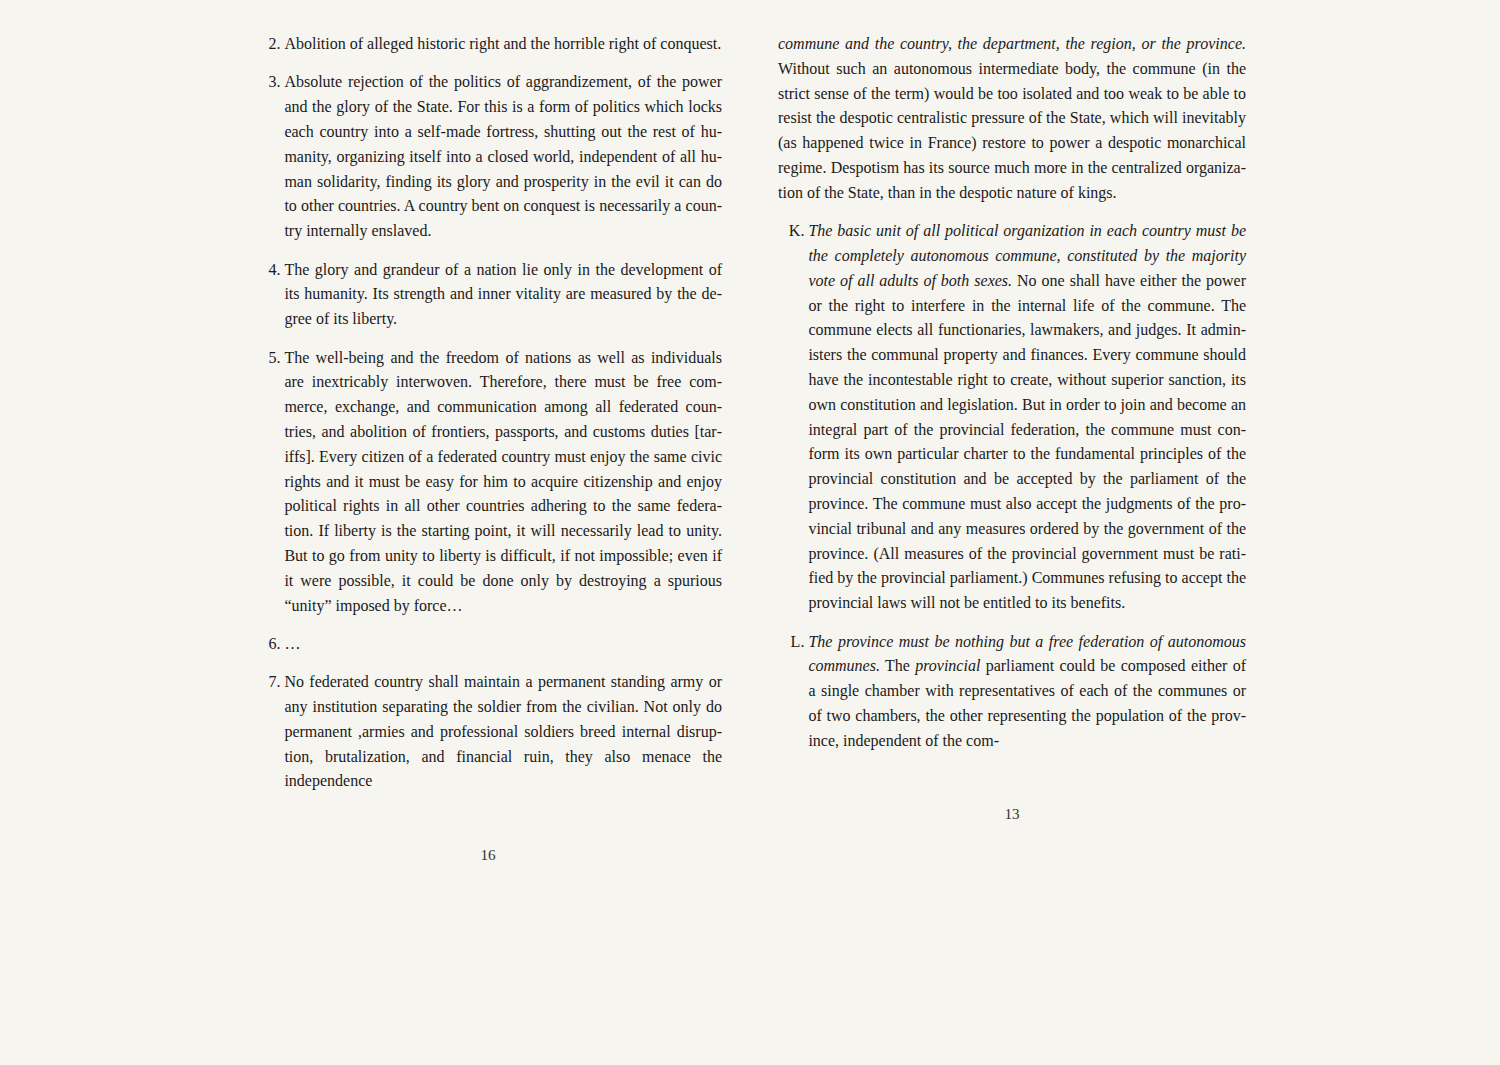Abolition of alleged historic right and the horrible right of conquest.
Absolute rejection of the politics of aggrandizement, of the power and the glory of the State. For this is a form of politics which locks each country into a self-made fortress, shutting out the rest of humanity, organizing itself into a closed world, independent of all human solidarity, finding its glory and prosperity in the evil it can do to other countries. A country bent on conquest is necessarily a country internally enslaved.
The glory and grandeur of a nation lie only in the development of its humanity. Its strength and inner vitality are measured by the degree of its liberty.
The well-being and the freedom of nations as well as individuals are inextricably interwoven. Therefore, there must be free commerce, exchange, and communication among all federated countries, and abolition of frontiers, passports, and customs duties [tariffs]. Every citizen of a federated country must enjoy the same civic rights and it must be easy for him to acquire citizenship and enjoy political rights in all other countries adhering to the same federation. If liberty is the starting point, it will necessarily lead to unity. But to go from unity to liberty is difficult, if not impossible; even if it were possible, it could be done only by destroying a spurious “unity” imposed by force…
…
No federated country shall maintain a permanent standing army or any institution separating the soldier from the civilian. Not only do permanent ,armies and professional soldiers breed internal disruption, brutalization, and financial ruin, they also menace the independence
16
commune and the country, the department, the region, or the province. Without such an autonomous intermediate body, the commune (in the strict sense of the term) would be too isolated and too weak to be able to resist the despotic centralistic pressure of the State, which will inevitably (as happened twice in France) restore to power a despotic monarchical regime. Despotism has its source much more in the centralized organization of the State, than in the despotic nature of kings.
The basic unit of all political organization in each country must be the completely autonomous commune, constituted by the majority vote of all adults of both sexes. No one shall have either the power or the right to interfere in the internal life of the commune. The commune elects all functionaries, lawmakers, and judges. It administers the communal property and finances. Every commune should have the incontestable right to create, without superior sanction, its own constitution and legislation. But in order to join and become an integral part of the provincial federation, the commune must conform its own particular charter to the fundamental principles of the provincial constitution and be accepted by the parliament of the province. The commune must also accept the judgments of the provincial tribunal and any measures ordered by the government of the province. (All measures of the provincial government must be ratified by the provincial parliament.) Communes refusing to accept the provincial laws will not be entitled to its benefits.
The province must be nothing but a free federation of autonomous communes. The provincial parliament could be composed either of a single chamber with representatives of each of the communes or of two chambers, the other representing the population of the province, independent of the com-
13